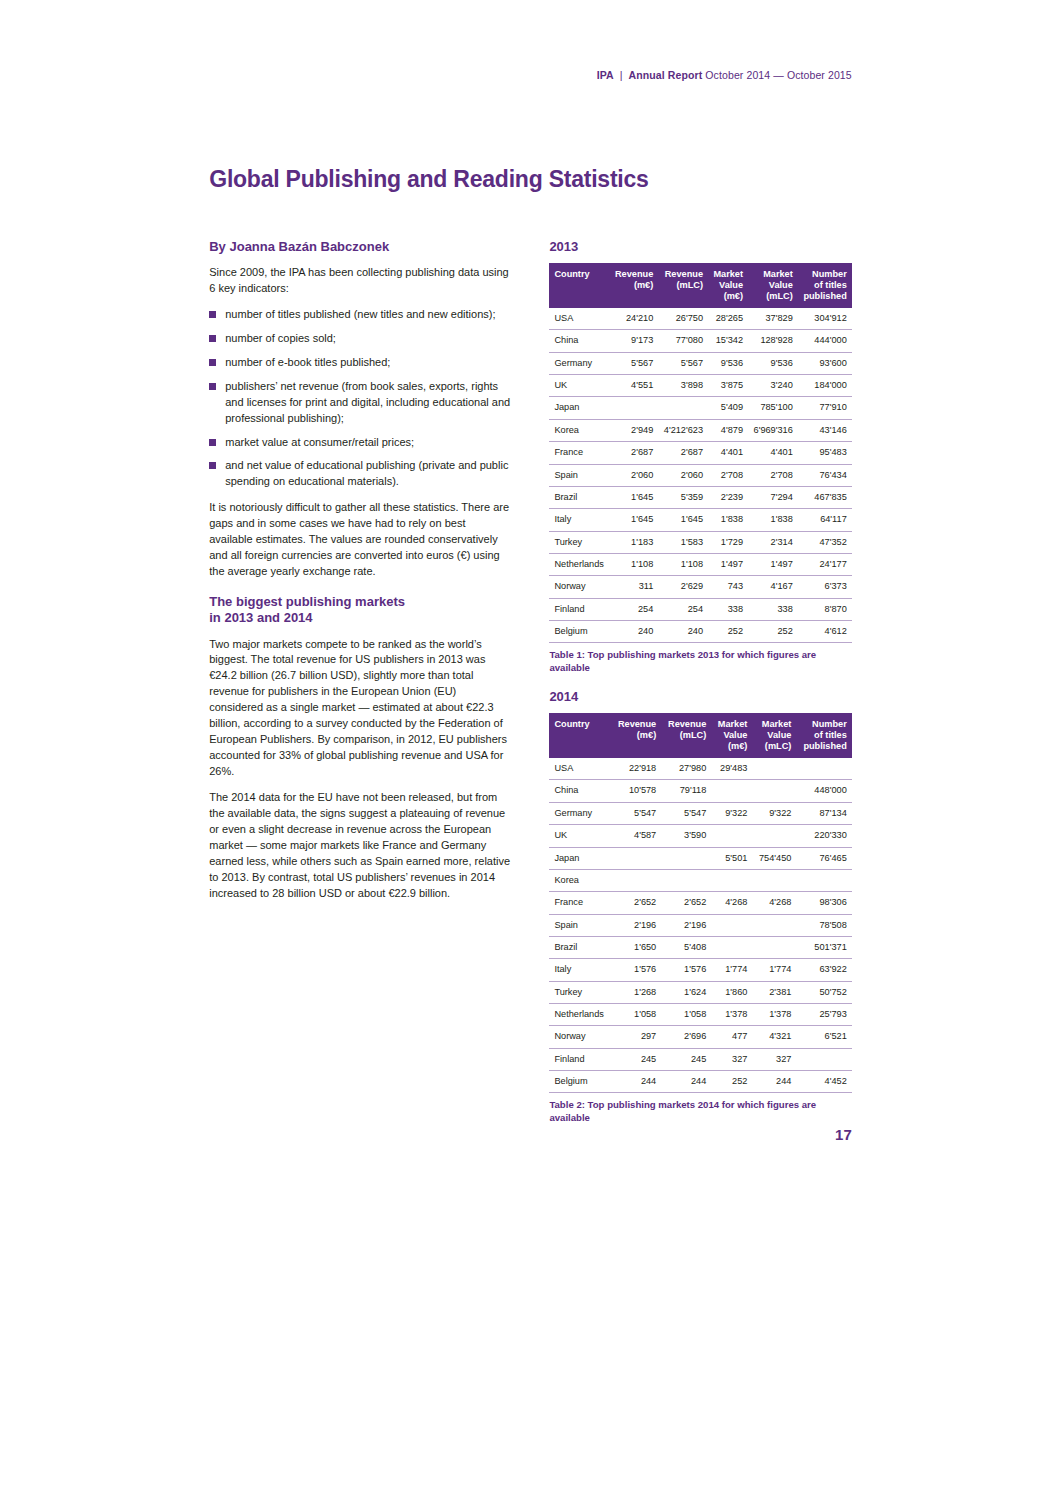IPA|Annual Report October 2014 — October 2015
Global Publishing and Reading Statistics
By Joanna Bazán Babczonek
Since 2009, the IPA has been collecting publishing data using 6 key indicators:
number of titles published (new titles and new editions);
number of copies sold;
number of e-book titles published;
publishers’ net revenue (from book sales, exports, rights and licenses for print and digital, including educational and professional publishing);
market value at consumer/retail prices;
and net value of educational publishing (private and public spending on educational materials).
It is notoriously difficult to gather all these statistics. There are gaps and in some cases we have had to rely on best available estimates. The values are rounded conservatively and all foreign currencies are converted into euros (€) using the average yearly exchange rate.
The biggest publishing markets
in 2013 and 2014
Two major markets compete to be ranked as the world’s biggest. The total revenue for US publishers in 2013 was €24.2 billion (26.7 billion USD), slightly more than total revenue for publishers in the European Union (EU) considered as a single market — estimated at about €22.3 billion, according to a survey conducted by the Federation of European Publishers. By comparison, in 2012, EU publishers accounted for 33% of global publishing revenue and USA for 26%.
The 2014 data for the EU have not been released, but from the available data, the signs suggest a plateauing of revenue or even a slight decrease in revenue across the European market — some major markets like France and Germany earned less, while others such as Spain earned more, relative to 2013. By contrast, total US publishers’ revenues in 2014 increased to 28 billion USD or about €22.9 billion.
2013
Table 1: Top publishing markets 2013 for which figures are available
| Country | Revenue (m€) | Revenue (mLC) | Market Value (m€) | Market Value (mLC) | Number of titles published |
| --- | --- | --- | --- | --- | --- |
| USA | 24'210 | 26'750 | 28'265 | 37'829 | 304'912 |
| China | 9'173 | 77'080 | 15'342 | 128'928 | 444'000 |
| Germany | 5'567 | 5'567 | 9'536 | 9'536 | 93'600 |
| UK | 4'551 | 3'898 | 3'875 | 3'240 | 184'000 |
| Japan | | | 5'409 | 785'100 | 77'910 |
| Korea | 2'949 | 4'212'623 | 4'879 | 6'969'316 | 43'146 |
| France | 2'687 | 2'687 | 4'401 | 4'401 | 95'483 |
| Spain | 2'060 | 2'060 | 2'708 | 2'708 | 76'434 |
| Brazil | 1'645 | 5'359 | 2'239 | 7'294 | 467'835 |
| Italy | 1'645 | 1'645 | 1'838 | 1'838 | 64'117 |
| Turkey | 1'183 | 1'583 | 1'729 | 2'314 | 47'352 |
| Netherlands | 1'108 | 1'108 | 1'497 | 1'497 | 24'177 |
| Norway | 311 | 2'629 | 743 | 4'167 | 6'373 |
| Finland | 254 | 254 | 338 | 338 | 8'870 |
| Belgium | 240 | 240 | 252 | 252 | 4'612 |
2014
Table 2: Top publishing markets 2014 for which figures are available
| Country | Revenue (m€) | Revenue (mLC) | Market Value (m€) | Market Value (mLC) | Number of titles published |
| --- | --- | --- | --- | --- | --- |
| USA | 22'918 | 27'980 | 29'483 | | |
| China | 10'578 | 79'118 | | | 448'000 |
| Germany | 5'547 | 5'547 | 9'322 | 9'322 | 87'134 |
| UK | 4'587 | 3'590 | | | 220'330 |
| Japan | | | 5'501 | 754'450 | 76'465 |
| Korea | | | | | |
| France | 2'652 | 2'652 | 4'268 | 4'268 | 98'306 |
| Spain | 2'196 | 2'196 | | | 78'508 |
| Brazil | 1'650 | 5'408 | | | 501'371 |
| Italy | 1'576 | 1'576 | 1'774 | 1'774 | 63'922 |
| Turkey | 1'268 | 1'624 | 1'860 | 2'381 | 50'752 |
| Netherlands | 1'058 | 1'058 | 1'378 | 1'378 | 25'793 |
| Norway | 297 | 2'696 | 477 | 4'321 | 6'521 |
| Finland | 245 | 245 | 327 | 327 | |
| Belgium | 244 | 244 | 252 | 244 | 4'452 |
17